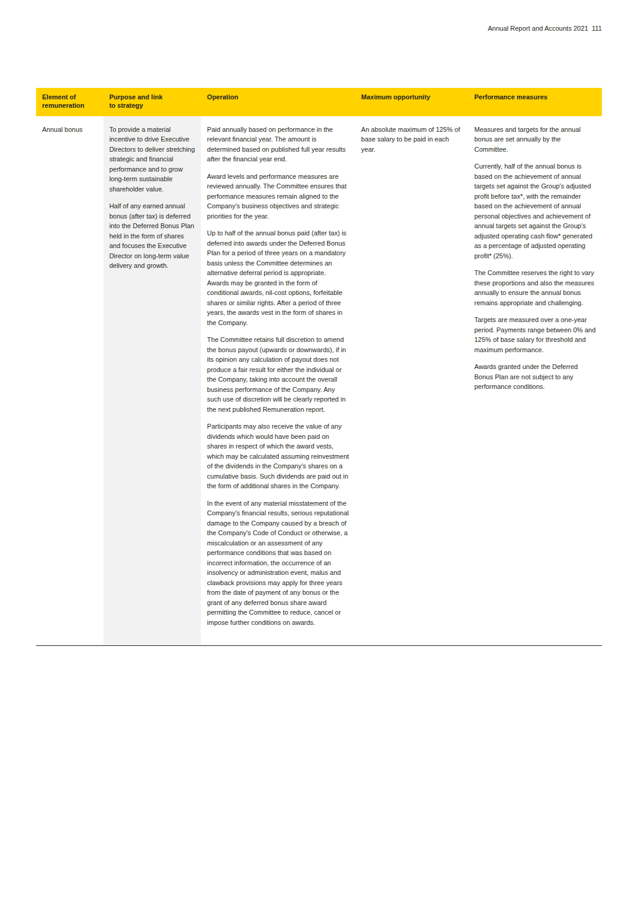Annual Report and Accounts 2021 111
| Element of remuneration | Purpose and link to strategy | Operation | Maximum opportunity | Performance measures |
| --- | --- | --- | --- | --- |
| Annual bonus | To provide a material incentive to drive Executive Directors to deliver stretching strategic and financial performance and to grow long-term sustainable shareholder value. Half of any earned annual bonus (after tax) is deferred into the Deferred Bonus Plan held in the form of shares and focuses the Executive Director on long-term value delivery and growth. | Paid annually based on performance in the relevant financial year. The amount is determined based on published full year results after the financial year end. Award levels and performance measures are reviewed annually. The Committee ensures that performance measures remain aligned to the Company's business objectives and strategic priorities for the year. Up to half of the annual bonus paid (after tax) is deferred into awards under the Deferred Bonus Plan for a period of three years on a mandatory basis unless the Committee determines an alternative deferral period is appropriate. Awards may be granted in the form of conditional awards, nil-cost options, forfeitable shares or similar rights. After a period of three years, the awards vest in the form of shares in the Company. The Committee retains full discretion to amend the bonus payout (upwards or downwards), if in its opinion any calculation of payout does not produce a fair result for either the individual or the Company, taking into account the overall business performance of the Company. Any such use of discretion will be clearly reported in the next published Remuneration report. Participants may also receive the value of any dividends which would have been paid on shares in respect of which the award vests, which may be calculated assuming reinvestment of the dividends in the Company's shares on a cumulative basis. Such dividends are paid out in the form of additional shares in the Company. In the event of any material misstatement of the Company's financial results, serious reputational damage to the Company caused by a breach of the Company's Code of Conduct or otherwise, a miscalculation or an assessment of any performance conditions that was based on incorrect information, the occurrence of an insolvency or administration event, malus and clawback provisions may apply for three years from the date of payment of any bonus or the grant of any deferred bonus share award permitting the Committee to reduce, cancel or impose further conditions on awards. | An absolute maximum of 125% of base salary to be paid in each year. | Measures and targets for the annual bonus are set annually by the Committee. Currently, half of the annual bonus is based on the achievement of annual targets set against the Group's adjusted profit before tax*, with the remainder based on the achievement of annual personal objectives and achievement of annual targets set against the Group's adjusted operating cash flow* generated as a percentage of adjusted operating profit* (25%). The Committee reserves the right to vary these proportions and also the measures annually to ensure the annual bonus remains appropriate and challenging. Targets are measured over a one-year period. Payments range between 0% and 125% of base salary for threshold and maximum performance. Awards granted under the Deferred Bonus Plan are not subject to any performance conditions. |